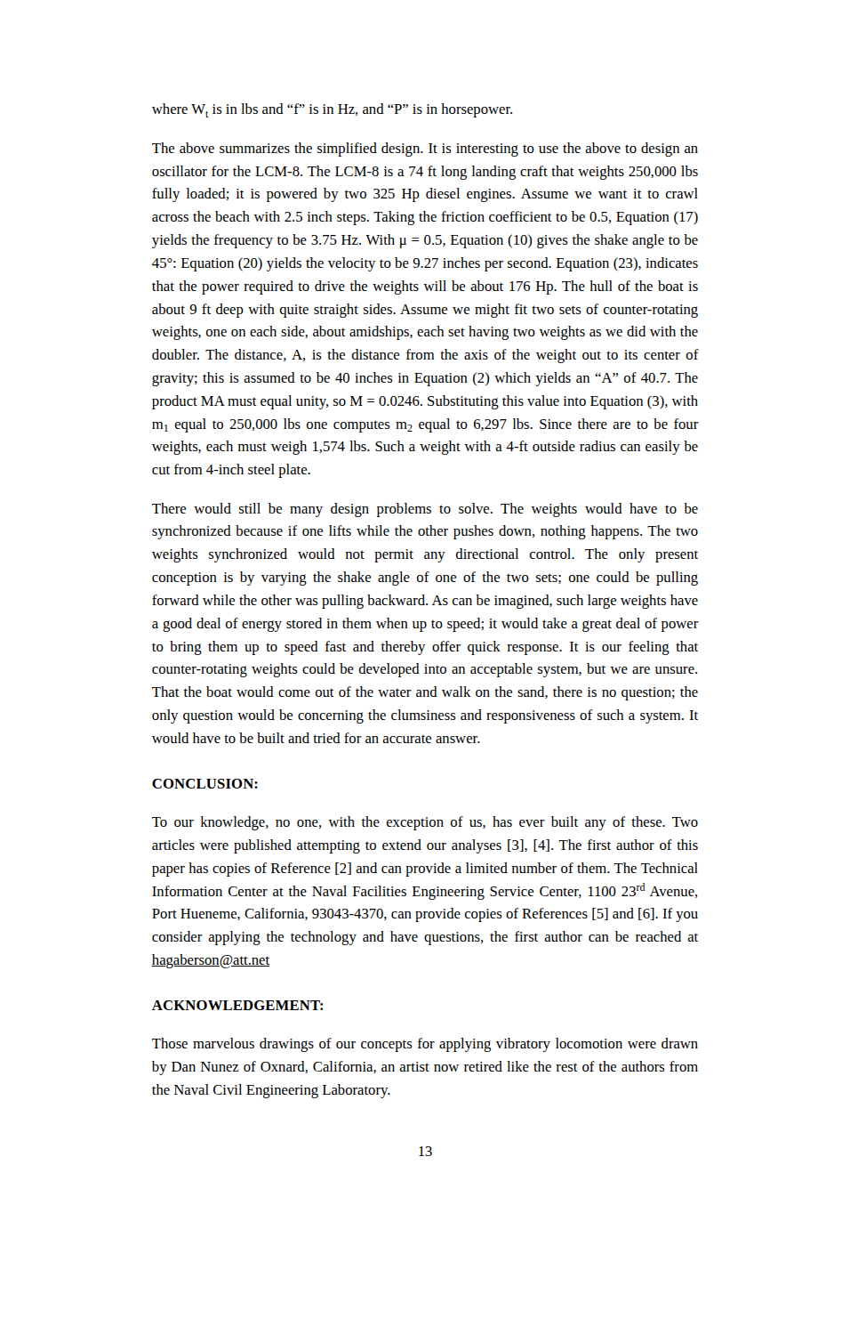where Wt is in lbs and “f” is in Hz, and “P” is in horsepower.
The above summarizes the simplified design. It is interesting to use the above to design an oscillator for the LCM-8. The LCM-8 is a 74 ft long landing craft that weights 250,000 lbs fully loaded; it is powered by two 325 Hp diesel engines. Assume we want it to crawl across the beach with 2.5 inch steps. Taking the friction coefficient to be 0.5, Equation (17) yields the frequency to be 3.75 Hz. With μ = 0.5, Equation (10) gives the shake angle to be 45°: Equation (20) yields the velocity to be 9.27 inches per second. Equation (23), indicates that the power required to drive the weights will be about 176 Hp. The hull of the boat is about 9 ft deep with quite straight sides. Assume we might fit two sets of counter-rotating weights, one on each side, about amidships, each set having two weights as we did with the doubler. The distance, A, is the distance from the axis of the weight out to its center of gravity; this is assumed to be 40 inches in Equation (2) which yields an “A” of 40.7. The product MA must equal unity, so M = 0.0246. Substituting this value into Equation (3), with m1 equal to 250,000 lbs one computes m2 equal to 6,297 lbs. Since there are to be four weights, each must weigh 1,574 lbs. Such a weight with a 4-ft outside radius can easily be cut from 4-inch steel plate.
There would still be many design problems to solve. The weights would have to be synchronized because if one lifts while the other pushes down, nothing happens. The two weights synchronized would not permit any directional control. The only present conception is by varying the shake angle of one of the two sets; one could be pulling forward while the other was pulling backward. As can be imagined, such large weights have a good deal of energy stored in them when up to speed; it would take a great deal of power to bring them up to speed fast and thereby offer quick response. It is our feeling that counter-rotating weights could be developed into an acceptable system, but we are unsure. That the boat would come out of the water and walk on the sand, there is no question; the only question would be concerning the clumsiness and responsiveness of such a system. It would have to be built and tried for an accurate answer.
Conclusion:
To our knowledge, no one, with the exception of us, has ever built any of these. Two articles were published attempting to extend our analyses [3], [4]. The first author of this paper has copies of Reference [2] and can provide a limited number of them. The Technical Information Center at the Naval Facilities Engineering Service Center, 1100 23rd Avenue, Port Hueneme, California, 93043-4370, can provide copies of References [5] and [6]. If you consider applying the technology and have questions, the first author can be reached at hagaberson@att.net
Acknowledgement:
Those marvelous drawings of our concepts for applying vibratory locomotion were drawn by Dan Nunez of Oxnard, California, an artist now retired like the rest of the authors from the Naval Civil Engineering Laboratory.
13